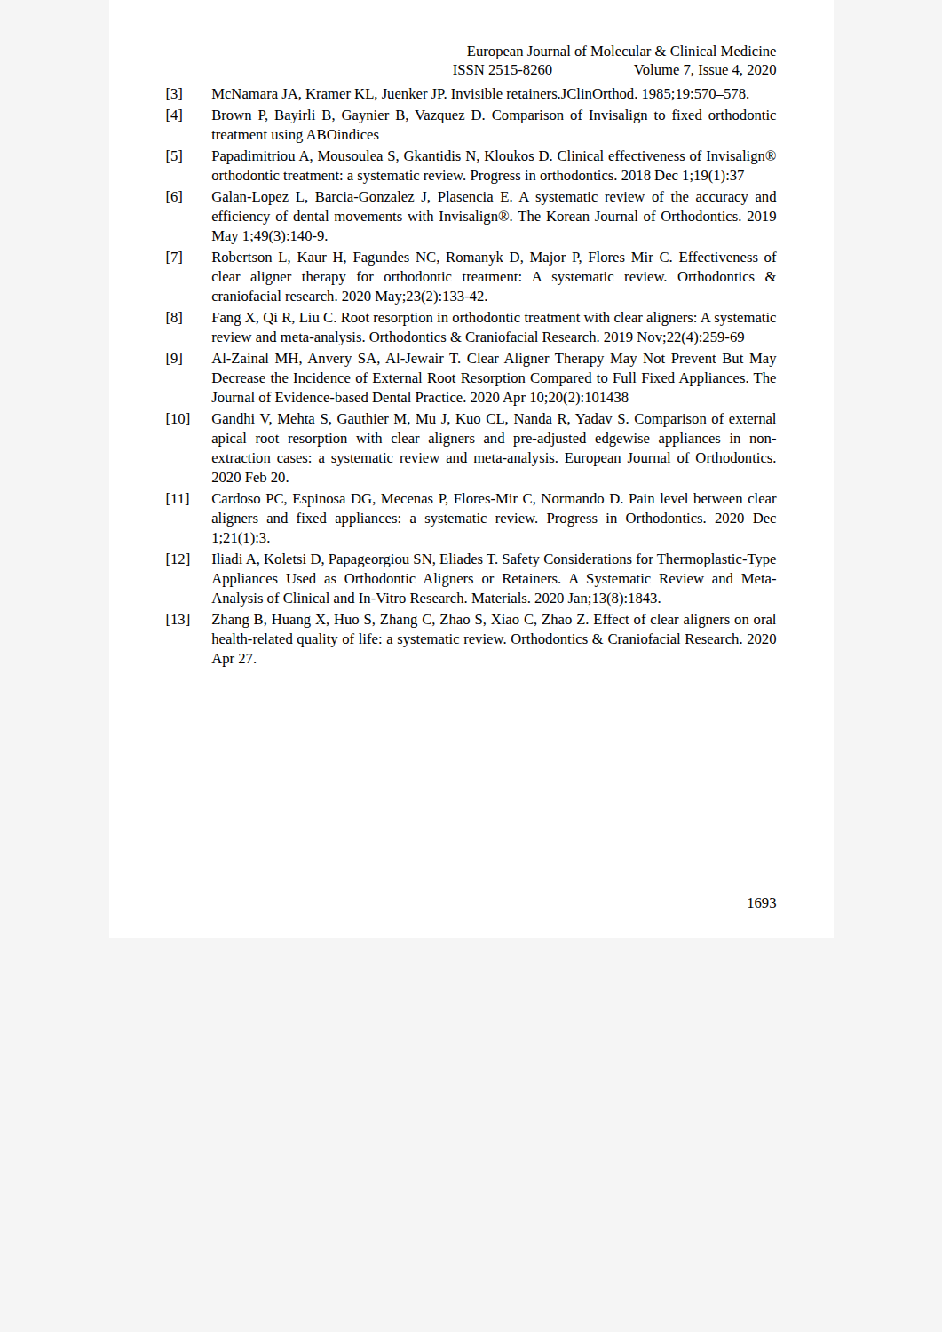European Journal of Molecular & Clinical Medicine ISSN 2515-8260 Volume 7, Issue 4, 2020
[3] McNamara JA, Kramer KL, Juenker JP. Invisible retainers.JClinOrthod. 1985;19:570–578.
[4] Brown P, Bayirli B, Gaynier B, Vazquez D. Comparison of Invisalign to fixed orthodontic treatment using ABOindices
[5] Papadimitriou A, Mousoulea S, Gkantidis N, Kloukos D. Clinical effectiveness of Invisalign® orthodontic treatment: a systematic review. Progress in orthodontics. 2018 Dec 1;19(1):37
[6] Galan-Lopez L, Barcia-Gonzalez J, Plasencia E. A systematic review of the accuracy and efficiency of dental movements with Invisalign®. The Korean Journal of Orthodontics. 2019 May 1;49(3):140-9.
[7] Robertson L, Kaur H, Fagundes NC, Romanyk D, Major P, Flores Mir C. Effectiveness of clear aligner therapy for orthodontic treatment: A systematic review. Orthodontics & craniofacial research. 2020 May;23(2):133-42.
[8] Fang X, Qi R, Liu C. Root resorption in orthodontic treatment with clear aligners: A systematic review and meta-analysis. Orthodontics & Craniofacial Research. 2019 Nov;22(4):259-69
[9] Al-Zainal MH, Anvery SA, Al-Jewair T. Clear Aligner Therapy May Not Prevent But May Decrease the Incidence of External Root Resorption Compared to Full Fixed Appliances. The Journal of Evidence-based Dental Practice. 2020 Apr 10;20(2):101438
[10] Gandhi V, Mehta S, Gauthier M, Mu J, Kuo CL, Nanda R, Yadav S. Comparison of external apical root resorption with clear aligners and pre-adjusted edgewise appliances in non-extraction cases: a systematic review and meta-analysis. European Journal of Orthodontics. 2020 Feb 20.
[11] Cardoso PC, Espinosa DG, Mecenas P, Flores-Mir C, Normando D. Pain level between clear aligners and fixed appliances: a systematic review. Progress in Orthodontics. 2020 Dec 1;21(1):3.
[12] Iliadi A, Koletsi D, Papageorgiou SN, Eliades T. Safety Considerations for Thermoplastic-Type Appliances Used as Orthodontic Aligners or Retainers. A Systematic Review and Meta-Analysis of Clinical and In-Vitro Research. Materials. 2020 Jan;13(8):1843.
[13] Zhang B, Huang X, Huo S, Zhang C, Zhao S, Xiao C, Zhao Z. Effect of clear aligners on oral health-related quality of life: a systematic review. Orthodontics & Craniofacial Research. 2020 Apr 27.
1693